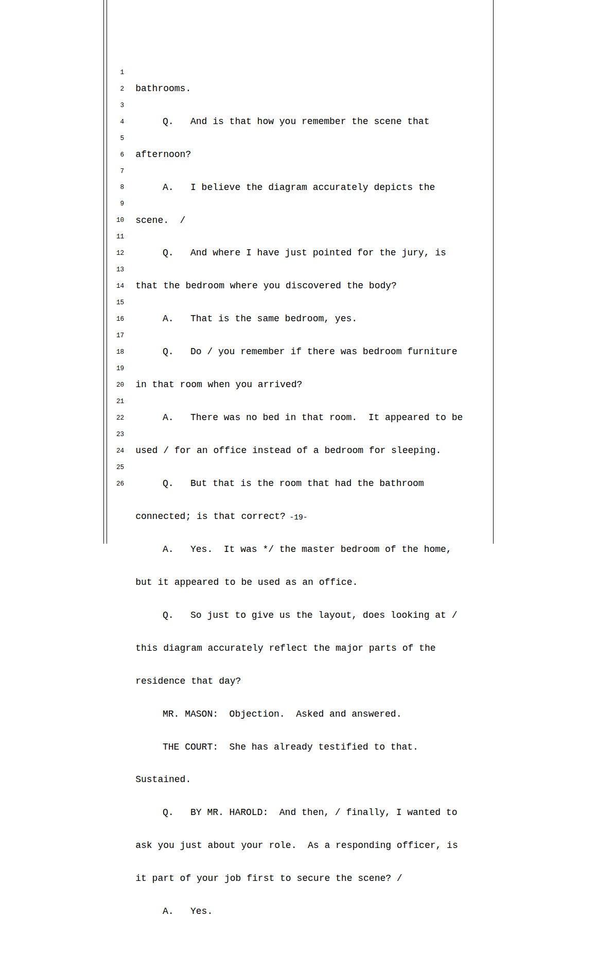1
2
3
4
5
6
7
8
9
10
11
12
13
14
15
16
17
18
19
20
21
22
23
24
25
26
bathrooms.
Q. And is that how you remember the scene that
afternoon?
A. I believe the diagram accurately depicts the
scene. /
Q. And where I have just pointed for the jury, is
that the bedroom where you discovered the body?
A. That is the same bedroom, yes.
Q. Do / you remember if there was bedroom furniture
in that room when you arrived?
A. There was no bed in that room. It appeared to be
used / for an office instead of a bedroom for sleeping.
Q. But that is the room that had the bathroom
connected; is that correct?
A. Yes. It was */ the master bedroom of the home,
but it appeared to be used as an office.
Q. So just to give us the layout, does looking at /
this diagram accurately reflect the major parts of the
residence that day?
MR. MASON: Objection. Asked and answered.
THE COURT: She has already testified to that.
Sustained.
Q. BY MR. HAROLD: And then, / finally, I wanted to
ask you just about your role. As a responding officer, is
it part of your job first to secure the scene? /
A. Yes.
-19-